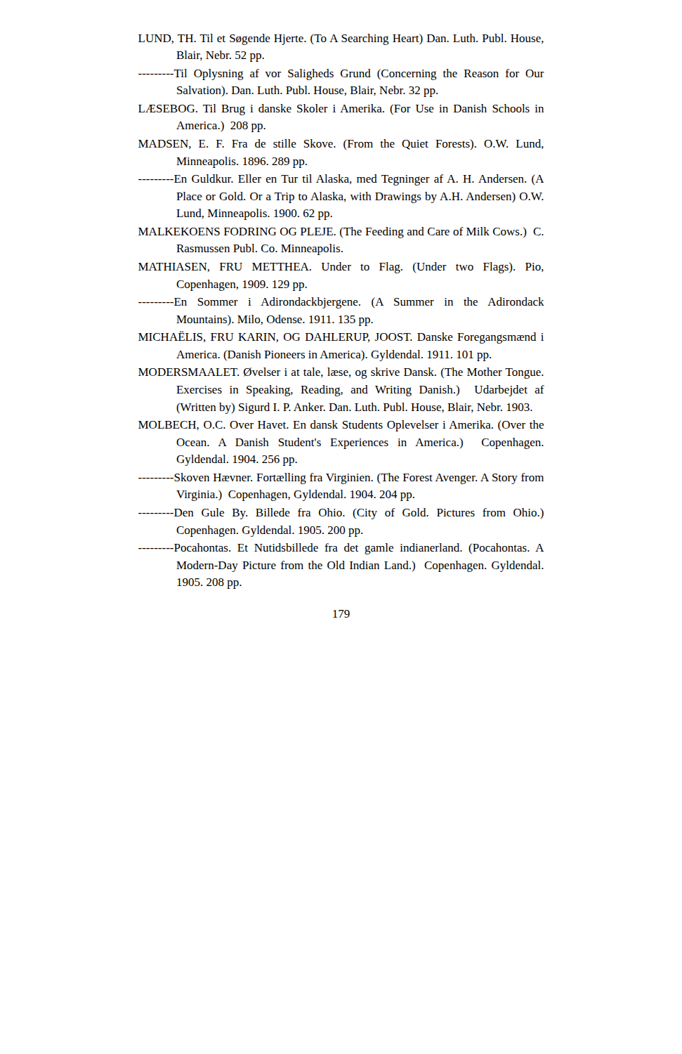LUND, TH. Til et Søgende Hjerte. (To A Searching Heart) Dan. Luth. Publ. House, Blair, Nebr. 52 pp.
---------Til Oplysning af vor Saligheds Grund (Concerning the Reason for Our Salvation). Dan. Luth. Publ. House, Blair, Nebr. 32 pp.
LÆSEBOG. Til Brug i danske Skoler i Amerika. (For Use in Danish Schools in America.) 208 pp.
MADSEN, E. F. Fra de stille Skove. (From the Quiet Forests). O.W. Lund, Minneapolis. 1896. 289 pp.
---------En Guldkur. Eller en Tur til Alaska, med Tegninger af A. H. Andersen. (A Place or Gold. Or a Trip to Alaska, with Drawings by A.H. Andersen) O.W. Lund, Minneapolis. 1900. 62 pp.
MALKEKOENS FODRING OG PLEJE. (The Feeding and Care of Milk Cows.) C. Rasmussen Publ. Co. Minneapolis.
MATHIASEN, FRU METTHEA. Under to Flag. (Under two Flags). Pio, Copenhagen, 1909. 129 pp.
---------En Sommer i Adirondackbjergene. (A Summer in the Adirondack Mountains). Milo, Odense. 1911. 135 pp.
MICHAËLIS, FRU KARIN, OG DAHLERUP, JOOST. Danske Foregangsmænd i America. (Danish Pioneers in America). Gyldendal. 1911. 101 pp.
MODERSMAALET. Øvelser i at tale, læse, og skrive Dansk. (The Mother Tongue. Exercises in Speaking, Reading, and Writing Danish.) Udarbejdet af (Written by) Sigurd I. P. Anker. Dan. Luth. Publ. House, Blair, Nebr. 1903.
MOLBECH, O.C. Over Havet. En dansk Students Oplevelser i Amerika. (Over the Ocean. A Danish Student's Experiences in America.) Copenhagen. Gyldendal. 1904. 256 pp.
---------Skoven Hævner. Fortælling fra Virginien. (The Forest Avenger. A Story from Virginia.) Copenhagen, Gyldendal. 1904. 204 pp.
---------Den Gule By. Billede fra Ohio. (City of Gold. Pictures from Ohio.) Copenhagen. Gyldendal. 1905. 200 pp.
---------Pocahontas. Et Nutidsbillede fra det gamle indianerland. (Pocahontas. A Modern-Day Picture from the Old Indian Land.) Copenhagen. Gyldendal. 1905. 208 pp.
179